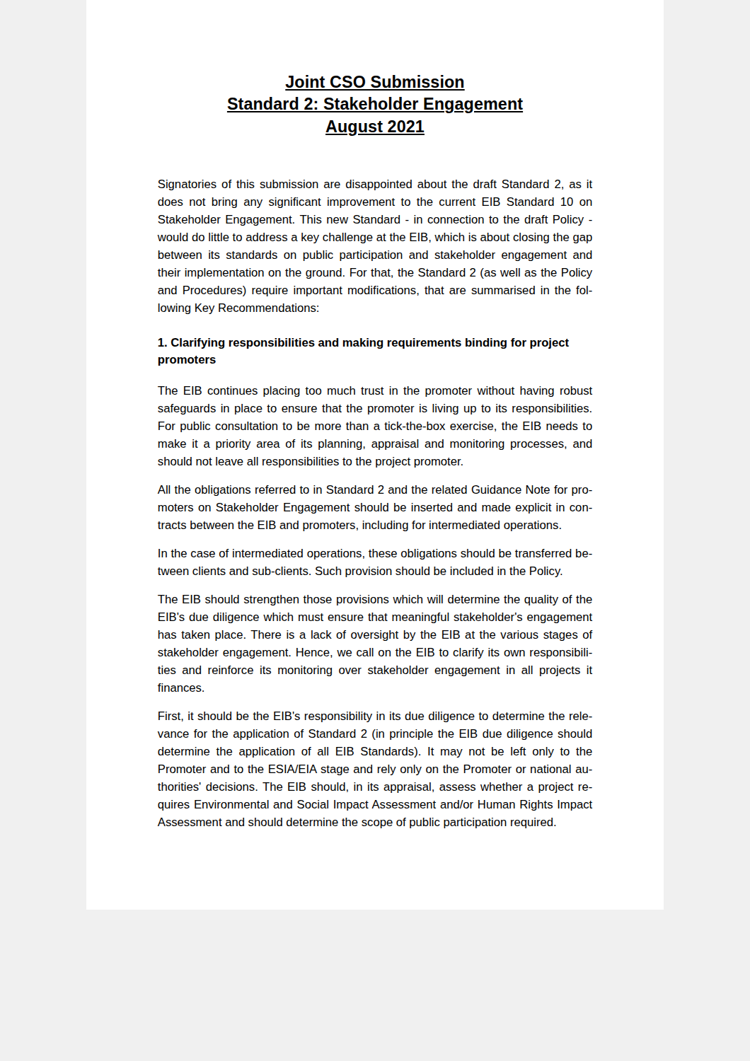Joint CSO Submission Standard 2: Stakeholder Engagement August 2021
Signatories of this submission are disappointed about the draft Standard 2, as it does not bring any significant improvement to the current EIB Standard 10 on Stakeholder Engagement. This new Standard - in connection to the draft Policy - would do little to address a key challenge at the EIB, which is about closing the gap between its standards on public participation and stakeholder engagement and their implementation on the ground. For that, the Standard 2 (as well as the Policy and Procedures) require important modifications, that are summarised in the following Key Recommendations:
1. Clarifying responsibilities and making requirements binding for project promoters
The EIB continues placing too much trust in the promoter without having robust safeguards in place to ensure that the promoter is living up to its responsibilities. For public consultation to be more than a tick-the-box exercise, the EIB needs to make it a priority area of its planning, appraisal and monitoring processes, and should not leave all responsibilities to the project promoter.
All the obligations referred to in Standard 2 and the related Guidance Note for promoters on Stakeholder Engagement should be inserted and made explicit in contracts between the EIB and promoters, including for intermediated operations.
In the case of intermediated operations, these obligations should be transferred between clients and sub-clients. Such provision should be included in the Policy.
The EIB should strengthen those provisions which will determine the quality of the EIB's due diligence which must ensure that meaningful stakeholder's engagement has taken place. There is a lack of oversight by the EIB at the various stages of stakeholder engagement. Hence, we call on the EIB to clarify its own responsibilities and reinforce its monitoring over stakeholder engagement in all projects it finances.
First, it should be the EIB's responsibility in its due diligence to determine the relevance for the application of Standard 2 (in principle the EIB due diligence should determine the application of all EIB Standards). It may not be left only to the Promoter and to the ESIA/EIA stage and rely only on the Promoter or national authorities' decisions. The EIB should, in its appraisal, assess whether a project requires Environmental and Social Impact Assessment and/or Human Rights Impact Assessment and should determine the scope of public participation required.